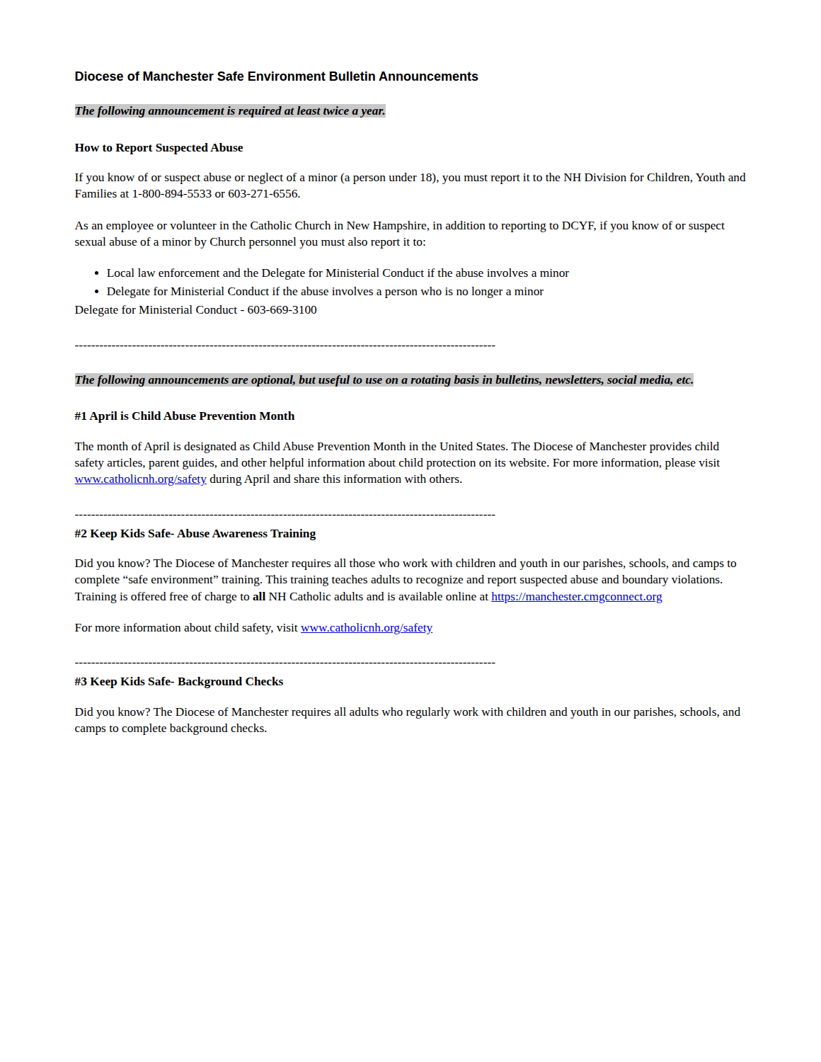Diocese of Manchester Safe Environment Bulletin Announcements
The following announcement is required at least twice a year.
How to Report Suspected Abuse
If you know of or suspect abuse or neglect of a minor (a person under 18), you must report it to the NH Division for Children, Youth and Families at 1-800-894-5533 or 603-271-6556.
As an employee or volunteer in the Catholic Church in New Hampshire, in addition to reporting to DCYF, if you know of or suspect sexual abuse of a minor by Church personnel you must also report it to:
Local law enforcement and the Delegate for Ministerial Conduct if the abuse involves a minor
Delegate for Ministerial Conduct if the abuse involves a person who is no longer a minor
Delegate for Ministerial Conduct - 603-669-3100
-------------------------------------------------------------------------------------------------------
The following announcements are optional, but useful to use on a rotating basis in bulletins, newsletters, social media, etc.
#1 April is Child Abuse Prevention Month
The month of April is designated as Child Abuse Prevention Month in the United States. The Diocese of Manchester provides child safety articles, parent guides, and other helpful information about child protection on its website. For more information, please visit www.catholicnh.org/safety during April and share this information with others.
-------------------------------------------------------------------------------------------------------
#2 Keep Kids Safe- Abuse Awareness Training
Did you know? The Diocese of Manchester requires all those who work with children and youth in our parishes, schools, and camps to complete “safe environment” training. This training teaches adults to recognize and report suspected abuse and boundary violations. Training is offered free of charge to all NH Catholic adults and is available online at https://manchester.cmgconnect.org
For more information about child safety, visit www.catholicnh.org/safety
-------------------------------------------------------------------------------------------------------
#3 Keep Kids Safe- Background Checks
Did you know? The Diocese of Manchester requires all adults who regularly work with children and youth in our parishes, schools, and camps to complete background checks.